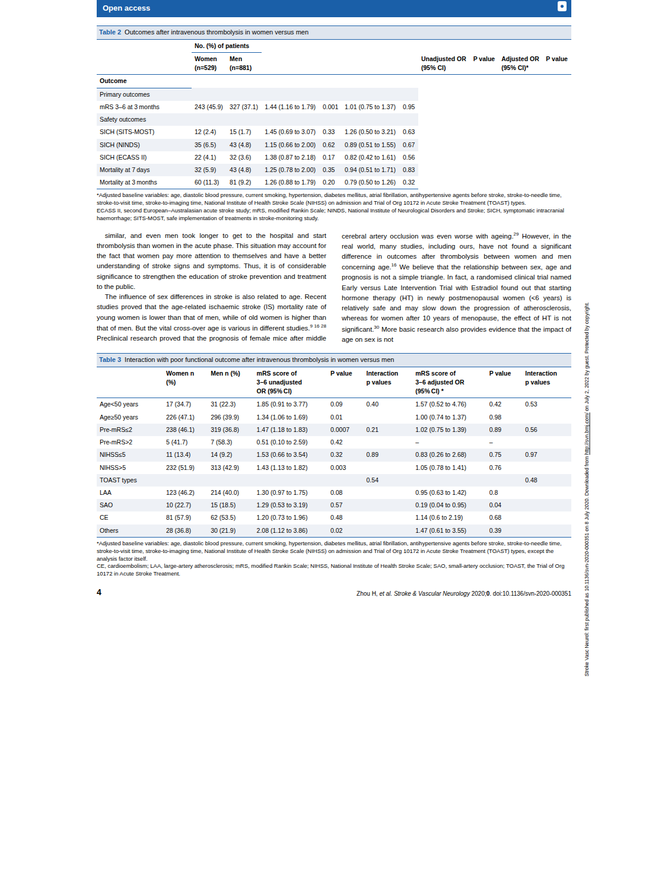Open access ●
Stroke Vasc Neurol: first published as 10.1136/svn-2020-000351 on 8 July 2020. Downloaded from http://svn.bmj.com/ on July 2, 2022 by guest. Protected by copyright.
Table 2 Outcomes after intravenous thrombolysis in women versus men
| | No. (%) of patients | | | | |
| --- | --- | --- | --- | --- | --- |
| Women (n=529) | Men (n=881) | Unadjusted OR (95% CI) | P value | Adjusted OR (95% CI)* | P value |
| Outcome | |
| Primary outcomes |
| mRS 3–6 at 3 months | 243 (45.9) | 327 (37.1) | 1.44 (1.16 to 1.79) | 0.001 | 1.01 (0.75 to 1.37) | 0.95 |
| Safety outcomes |
| SICH (SITS-MOST) | 12 (2.4) | 15 (1.7) | 1.45 (0.69 to 3.07) | 0.33 | 1.26 (0.50 to 3.21) | 0.63 |
| SICH (NINDS) | 35 (6.5) | 43 (4.8) | 1.15 (0.66 to 2.00) | 0.62 | 0.89 (0.51 to 1.55) | 0.67 |
| SICH (ECASS II) | 22 (4.1) | 32 (3.6) | 1.38 (0.87 to 2.18) | 0.17 | 0.82 (0.42 to 1.61) | 0.56 |
| Mortality at 7 days | 32 (5.9) | 43 (4.8) | 1.25 (0.78 to 2.00) | 0.35 | 0.94 (0.51 to 1.71) | 0.83 |
| Mortality at 3 months | 60 (11.3) | 81 (9.2) | 1.26 (0.88 to 1.79) | 0.20 | 0.79 (0.50 to 1.26) | 0.32 |
*Adjusted baseline variables: age, diastolic blood pressure, current smoking, hypertension, diabetes mellitus, atrial fibrillation, antihypertensive agents before stroke, stroke-to-needle time, stroke-to-visit time, stroke-to-imaging time, National Institute of Health Stroke Scale (NIHSS) on admission and Trial of Org 10172 in Acute Stroke Treatment (TOAST) types.
ECASS II, second European–Australasian acute stroke study; mRS, modified Rankin Scale; NINDS, National Institute of Neurological Disorders and Stroke; SICH, symptomatic intracranial haemorrhage; SITS-MOST, safe implementation of treatments in stroke-monitoring study.
similar, and even men took longer to get to the hospital and start thrombolysis than women in the acute phase. This situation may account for the fact that women pay more attention to themselves and have a better understanding of stroke signs and symptoms. Thus, it is of considerable significance to strengthen the education of stroke prevention and treatment to the public.
The influence of sex differences in stroke is also related to age. Recent studies proved that the age-related ischaemic stroke (IS) mortality rate of young women is lower than that of men, while of old women is higher than that of men. But the vital cross-over age is various in different studies.9 16 28 Preclinical research proved that the prognosis of female mice after middle cerebral artery occlusion was even worse with ageing.29 However, in the real world, many studies, including ours, have not found a significant difference in outcomes after thrombolysis between women and men concerning age.16 We believe that the relationship between sex, age and prognosis is not a simple triangle. In fact, a randomised clinical trial named Early versus Late Intervention Trial with Estradiol found out that starting hormone therapy (HT) in newly postmenopausal women (<6 years) is relatively safe and may slow down the progression of atherosclerosis, whereas for women after 10 years of menopause, the effect of HT is not significant.30 More basic research also provides evidence that the impact of age on sex is not
Table 3 Interaction with poor functional outcome after intravenous thrombolysis in women versus men
| | Women n (%) | Men n (%) | mRS score of 3–6 unadjusted OR (95% CI) | P value | Interaction p values | mRS score of 3–6 adjusted OR (95% CI) * | P value | Interaction p values |
| --- | --- | --- | --- | --- | --- | --- | --- | --- |
| Age<50 years | 17 (34.7) | 31 (22.3) | 1.85 (0.91 to 3.77) | 0.09 | 0.40 | 1.57 (0.52 to 4.76) | 0.42 | 0.53 |
| Age≥50 years | 226 (47.1) | 296 (39.9) | 1.34 (1.06 to 1.69) | 0.01 | | 1.00 (0.74 to 1.37) | 0.98 | |
| Pre-mRS≤2 | 238 (46.1) | 319 (36.8) | 1.47 (1.18 to 1.83) | 0.0007 | 0.21 | 1.02 (0.75 to 1.39) | 0.89 | 0.56 |
| Pre-mRS>2 | 5 (41.7) | 7 (58.3) | 0.51 (0.10 to 2.59) | 0.42 | | – | – | |
| NIHSS≤5 | 11 (13.4) | 14 (9.2) | 1.53 (0.66 to 3.54) | 0.32 | 0.89 | 0.83 (0.26 to 2.68) | 0.75 | 0.97 |
| NIHSS>5 | 232 (51.9) | 313 (42.9) | 1.43 (1.13 to 1.82) | 0.003 | | 1.05 (0.78 to 1.41) | 0.76 | |
| TOAST types | | | | | 0.54 | | | 0.48 |
| LAA | 123 (46.2) | 214 (40.0) | 1.30 (0.97 to 1.75) | 0.08 | | 0.95 (0.63 to 1.42) | 0.8 | |
| SAO | 10 (22.7) | 15 (18.5) | 1.29 (0.53 to 3.19) | 0.57 | | 0.19 (0.04 to 0.95) | 0.04 | |
| CE | 81 (57.9) | 62 (53.5) | 1.20 (0.73 to 1.96) | 0.48 | | 1.14 (0.6 to 2.19) | 0.68 | |
| Others | 28 (36.8) | 30 (21.9) | 2.08 (1.12 to 3.86) | 0.02 | | 1.47 (0.61 to 3.55) | 0.39 | |
*Adjusted baseline variables: age, diastolic blood pressure, current smoking, hypertension, diabetes mellitus, atrial fibrillation, antihypertensive agents before stroke, stroke-to-needle time, stroke-to-visit time, stroke-to-imaging time, National Institute of Health Stroke Scale (NIHSS) on admission and Trial of Org 10172 in Acute Stroke Treatment (TOAST) types, except the analysis factor itself.
CE, cardioembolism; LAA, large-artery atherosclerosis; mRS, modified Rankin Scale; NIHSS, National Institute of Health Stroke Scale; SAO, small-artery occlusion; TOAST, the Trial of Org 10172 in Acute Stroke Treatment.
4
Zhou H, et al. Stroke & Vascular Neurology 2020;0. doi:10.1136/svn-2020-000351